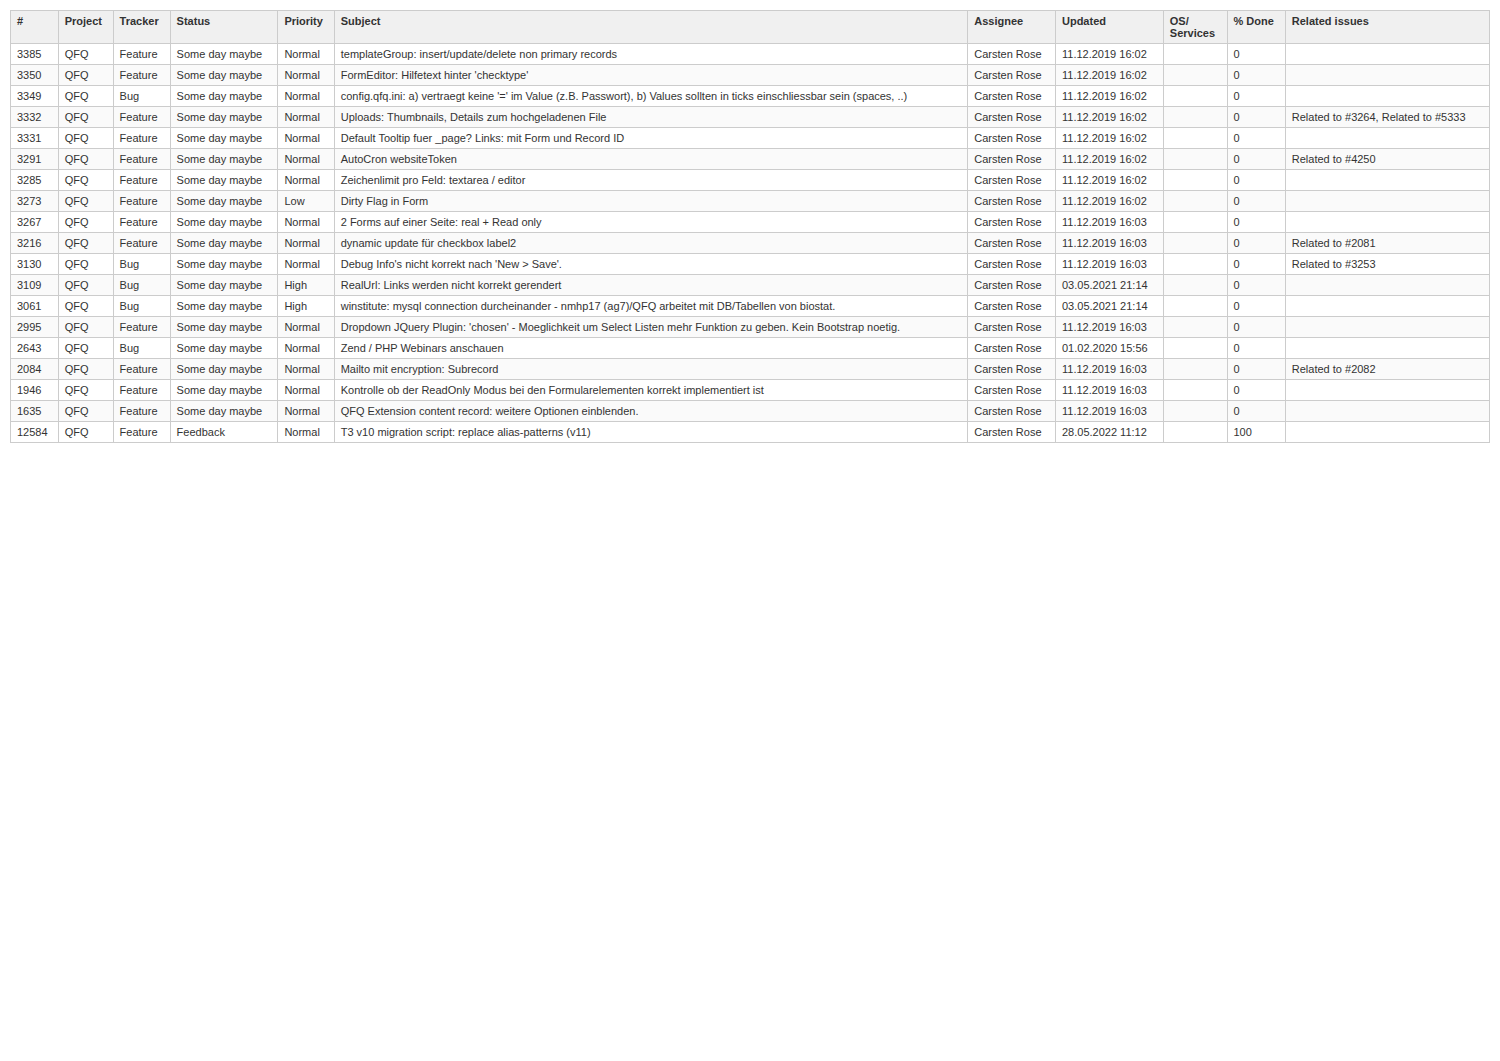| # | Project | Tracker | Status | Priority | Subject | Assignee | Updated | OS/ Services | % Done | Related issues |
| --- | --- | --- | --- | --- | --- | --- | --- | --- | --- | --- |
| 3385 | QFQ | Feature | Some day maybe | Normal | templateGroup: insert/update/delete non primary records | Carsten Rose | 11.12.2019 16:02 | | 0 | |
| 3350 | QFQ | Feature | Some day maybe | Normal | FormEditor: Hilfetext hinter 'checktype' | Carsten Rose | 11.12.2019 16:02 | | 0 | |
| 3349 | QFQ | Bug | Some day maybe | Normal | config.qfq.ini: a) vertraegt keine '=' im Value (z.B. Passwort), b) Values sollten in ticks einschliessbar sein (spaces, ..) | Carsten Rose | 11.12.2019 16:02 | | 0 | |
| 3332 | QFQ | Feature | Some day maybe | Normal | Uploads: Thumbnails, Details zum hochgeladenen File | Carsten Rose | 11.12.2019 16:02 | | 0 | Related to #3264, Related to #5333 |
| 3331 | QFQ | Feature | Some day maybe | Normal | Default Tooltip fuer _page? Links: mit Form und Record ID | Carsten Rose | 11.12.2019 16:02 | | 0 | |
| 3291 | QFQ | Feature | Some day maybe | Normal | AutoCron websiteToken | Carsten Rose | 11.12.2019 16:02 | | 0 | Related to #4250 |
| 3285 | QFQ | Feature | Some day maybe | Normal | Zeichenlimit pro Feld: textarea / editor | Carsten Rose | 11.12.2019 16:02 | | 0 | |
| 3273 | QFQ | Feature | Some day maybe | Low | Dirty Flag in Form | Carsten Rose | 11.12.2019 16:02 | | 0 | |
| 3267 | QFQ | Feature | Some day maybe | Normal | 2 Forms auf einer Seite: real + Read only | Carsten Rose | 11.12.2019 16:03 | | 0 | |
| 3216 | QFQ | Feature | Some day maybe | Normal | dynamic update für checkbox label2 | Carsten Rose | 11.12.2019 16:03 | | 0 | Related to #2081 |
| 3130 | QFQ | Bug | Some day maybe | Normal | Debug Info's nicht korrekt nach 'New > Save'. | Carsten Rose | 11.12.2019 16:03 | | 0 | Related to #3253 |
| 3109 | QFQ | Bug | Some day maybe | High | RealUrl: Links werden nicht korrekt gerendert | Carsten Rose | 03.05.2021 21:14 | | 0 | |
| 3061 | QFQ | Bug | Some day maybe | High | winstitute: mysql connection durcheinander - nmhp17 (ag7)/QFQ arbeitet mit DB/Tabellen von biostat. | Carsten Rose | 03.05.2021 21:14 | | 0 | |
| 2995 | QFQ | Feature | Some day maybe | Normal | Dropdown JQuery Plugin: 'chosen' - Moeglichkeit um Select Listen mehr Funktion zu geben. Kein Bootstrap noetig. | Carsten Rose | 11.12.2019 16:03 | | 0 | |
| 2643 | QFQ | Bug | Some day maybe | Normal | Zend / PHP Webinars anschauen | Carsten Rose | 01.02.2020 15:56 | | 0 | |
| 2084 | QFQ | Feature | Some day maybe | Normal | Mailto mit encryption: Subrecord | Carsten Rose | 11.12.2019 16:03 | | 0 | Related to #2082 |
| 1946 | QFQ | Feature | Some day maybe | Normal | Kontrolle ob der ReadOnly Modus bei den Formularelementen korrekt implementiert ist | Carsten Rose | 11.12.2019 16:03 | | 0 | |
| 1635 | QFQ | Feature | Some day maybe | Normal | QFQ Extension content record: weitere Optionen einblenden. | Carsten Rose | 11.12.2019 16:03 | | 0 | |
| 12584 | QFQ | Feature | Feedback | Normal | T3 v10 migration script: replace alias-patterns (v11) | Carsten Rose | 28.05.2022 11:12 | | 100 | |